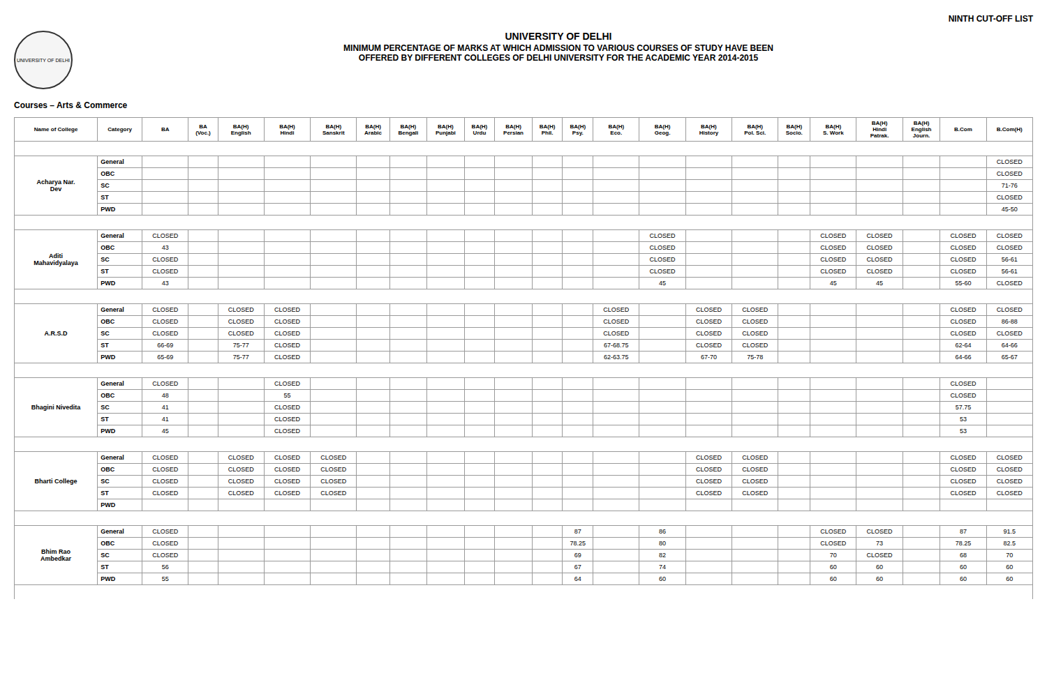NINTH CUT-OFF LIST
UNIVERSITY OF DELHI
UNIVERSITY OF DELHI
MINIMUM PERCENTAGE OF MARKS AT WHICH ADMISSION TO VARIOUS COURSES OF STUDY HAVE BEEN
OFFERED BY DIFFERENT COLLEGES OF DELHI UNIVERSITY FOR THE ACADEMIC YEAR 2014-2015
Courses – Arts & Commerce
| Name of College | Category | BA | BA (Voc.) | BA(H) English | BA(H) Hindi | BA(H) Sanskrit | BA(H) Arabic | BA(H) Bengali | BA(H) Punjabi | BA(H) Urdu | BA(H) Persian | BA(H) Phil. | BA(H) Psy. | BA(H) Eco. | BA(H) Geog. | BA(H) History | BA(H) Pol. Sci. | BA(H) Socio. | BA(H) S. Work | BA(H) Hindi Patrak. | BA(H) English Journ. | B.Com | B.Com(H) |
| --- | --- | --- | --- | --- | --- | --- | --- | --- | --- | --- | --- | --- | --- | --- | --- | --- | --- | --- | --- | --- | --- | --- | --- |
| Acharya Nar. Dev | General | | | | | | | | | | | | | | | | | | | | | | CLOSED |
| OBC | | | | | | | | | | | | | | | | | | | | | | CLOSED |
| SC | | | | | | | | | | | | | | | | | | | | | | 71-76 |
| ST | | | | | | | | | | | | | | | | | | | | | | CLOSED |
| PWD | | | | | | | | | | | | | | | | | | | | | | 45-50 |
| Aditi Mahavidyalaya | General | CLOSED | | | | | | | | | | | | | CLOSED | | | | CLOSED | CLOSED | | CLOSED | CLOSED |
| OBC | 43 | | | | | | | | | | | | | CLOSED | | | | CLOSED | CLOSED | | CLOSED | CLOSED |
| SC | CLOSED | | | | | | | | | | | | | CLOSED | | | | CLOSED | CLOSED | | CLOSED | 56-61 |
| ST | CLOSED | | | | | | | | | | | | | CLOSED | | | | CLOSED | CLOSED | | CLOSED | 56-61 |
| PWD | 43 | | | | | | | | | | | | | 45 | | | | 45 | 45 | | 55-60 | CLOSED |
| A.R.S.D | General | CLOSED | | CLOSED | CLOSED | | | | | | | | | CLOSED | | CLOSED | CLOSED | | | | | CLOSED | CLOSED |
| OBC | CLOSED | | CLOSED | CLOSED | | | | | | | | | CLOSED | | CLOSED | CLOSED | | | | | CLOSED | 86-88 |
| SC | CLOSED | | CLOSED | CLOSED | | | | | | | | | CLOSED | | CLOSED | CLOSED | | | | | CLOSED | CLOSED |
| ST | 66-69 | | 75-77 | CLOSED | | | | | | | | | 67-68.75 | | CLOSED | CLOSED | | | | | 62-64 | 64-66 |
| PWD | 65-69 | | 75-77 | CLOSED | | | | | | | | | 62-63.75 | | 67-70 | 75-78 | | | | | 64-66 | 65-67 |
| Bhagini Nivedita | General | CLOSED | | | CLOSED | | | | | | | | | | | | | | | | | CLOSED | |
| OBC | 48 | | | 55 | | | | | | | | | | | | | | | | | CLOSED | |
| SC | 41 | | | CLOSED | | | | | | | | | | | | | | | | | 57.75 | |
| ST | 41 | | | CLOSED | | | | | | | | | | | | | | | | | 53 | |
| PWD | 45 | | | CLOSED | | | | | | | | | | | | | | | | | 53 | |
| Bharti College | General | CLOSED | | CLOSED | CLOSED | CLOSED | | | | | | | | | | CLOSED | CLOSED | | | | | CLOSED | CLOSED |
| OBC | CLOSED | | CLOSED | CLOSED | CLOSED | | | | | | | | | | CLOSED | CLOSED | | | | | CLOSED | CLOSED |
| SC | CLOSED | | CLOSED | CLOSED | CLOSED | | | | | | | | | | CLOSED | CLOSED | | | | | CLOSED | CLOSED |
| ST | CLOSED | | CLOSED | CLOSED | CLOSED | | | | | | | | | | CLOSED | CLOSED | | | | | CLOSED | CLOSED |
| PWD | | | | | | | | | | | | | | | | | | | | | | |
| Bhim Rao Ambedkar | General | CLOSED | | | | | | | | | | | 87 | | 86 | | | | CLOSED | CLOSED | | 87 | 91.5 |
| OBC | CLOSED | | | | | | | | | | | 78.25 | | 80 | | | | CLOSED | 73 | | 78.25 | 82.5 |
| SC | CLOSED | | | | | | | | | | | 69 | | 82 | | | | 70 | CLOSED | | 68 | 70 |
| ST | 56 | | | | | | | | | | | 67 | | 74 | | | | 60 | 60 | | 60 | 60 |
| PWD | 55 | | | | | | | | | | | 64 | | 60 | | | | 60 | 60 | | 60 | 60 |